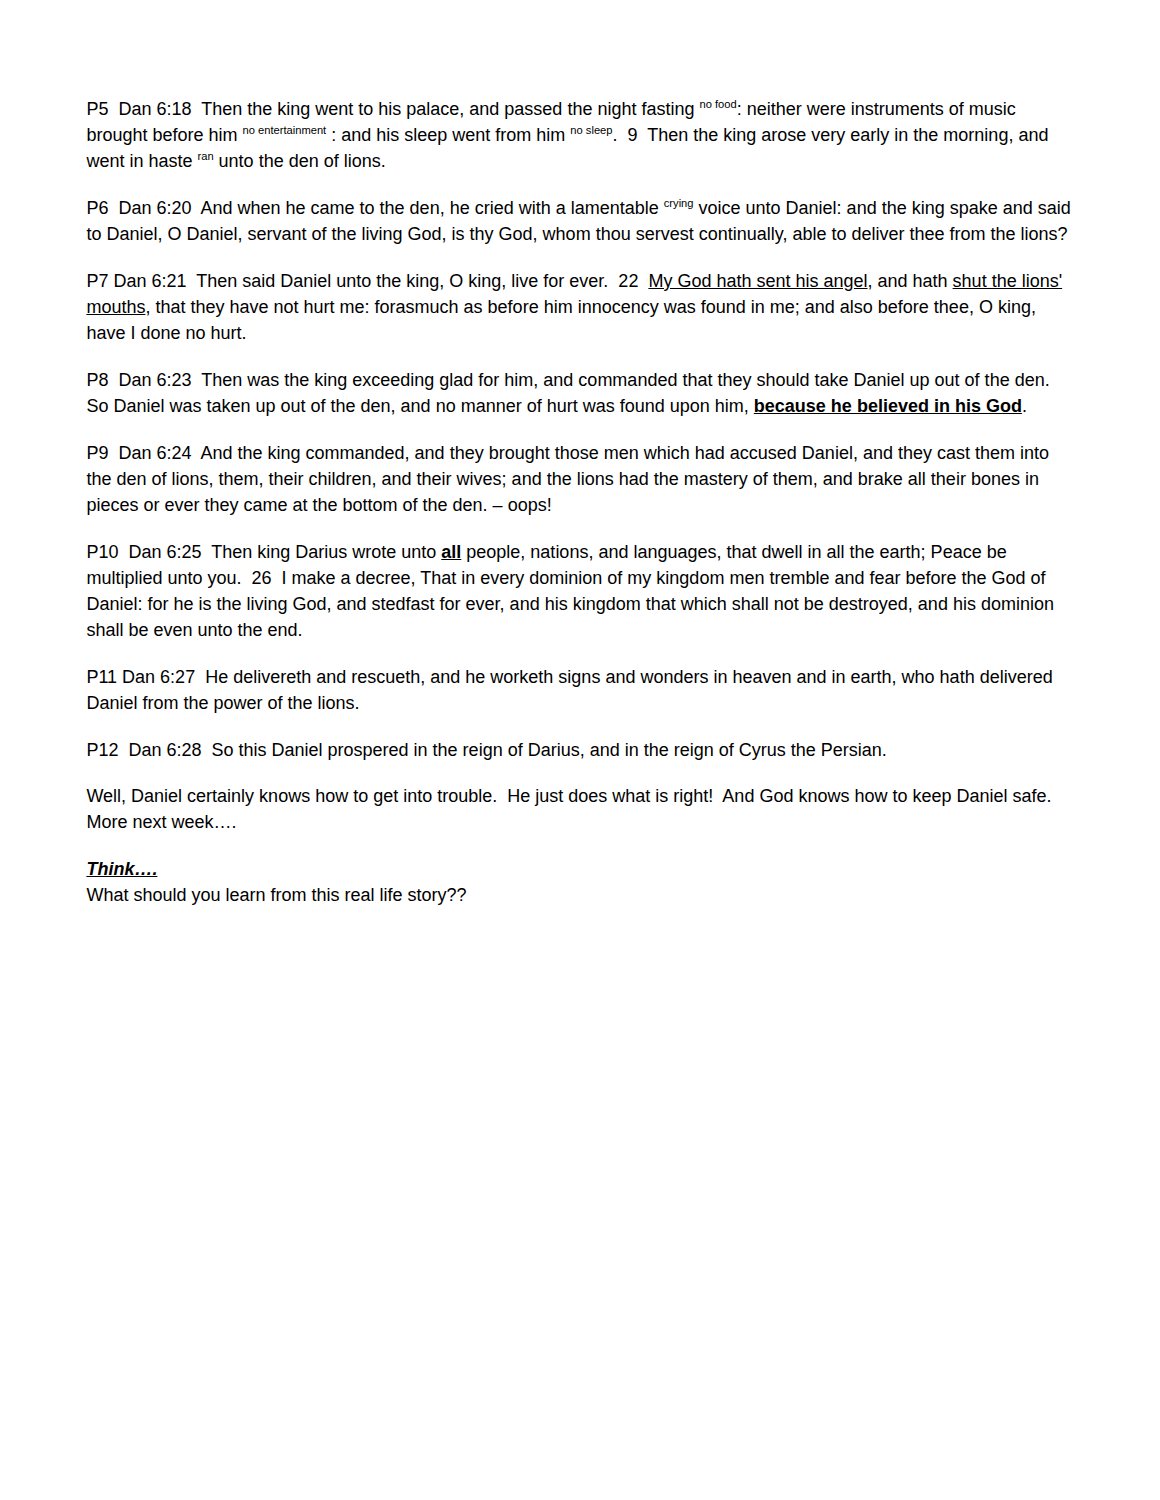P5 Dan 6:18 Then the king went to his palace, and passed the night fasting no food: neither were instruments of music brought before him no entertainment : and his sleep went from him no sleep. 9 Then the king arose very early in the morning, and went in haste ran unto the den of lions.
P6 Dan 6:20 And when he came to the den, he cried with a lamentable crying voice unto Daniel: and the king spake and said to Daniel, O Daniel, servant of the living God, is thy God, whom thou servest continually, able to deliver thee from the lions?
P7 Dan 6:21 Then said Daniel unto the king, O king, live for ever. 22 My God hath sent his angel, and hath shut the lions' mouths, that they have not hurt me: forasmuch as before him innocency was found in me; and also before thee, O king, have I done no hurt.
P8 Dan 6:23 Then was the king exceeding glad for him, and commanded that they should take Daniel up out of the den. So Daniel was taken up out of the den, and no manner of hurt was found upon him, because he believed in his God.
P9 Dan 6:24 And the king commanded, and they brought those men which had accused Daniel, and they cast them into the den of lions, them, their children, and their wives; and the lions had the mastery of them, and brake all their bones in pieces or ever they came at the bottom of the den. – oops!
P10 Dan 6:25 Then king Darius wrote unto all people, nations, and languages, that dwell in all the earth; Peace be multiplied unto you. 26 I make a decree, That in every dominion of my kingdom men tremble and fear before the God of Daniel: for he is the living God, and stedfast for ever, and his kingdom that which shall not be destroyed, and his dominion shall be even unto the end.
P11 Dan 6:27 He delivereth and rescueth, and he worketh signs and wonders in heaven and in earth, who hath delivered Daniel from the power of the lions.
P12 Dan 6:28 So this Daniel prospered in the reign of Darius, and in the reign of Cyrus the Persian.
Well, Daniel certainly knows how to get into trouble. He just does what is right! And God knows how to keep Daniel safe. More next week….
Think….
What should you learn from this real life story??